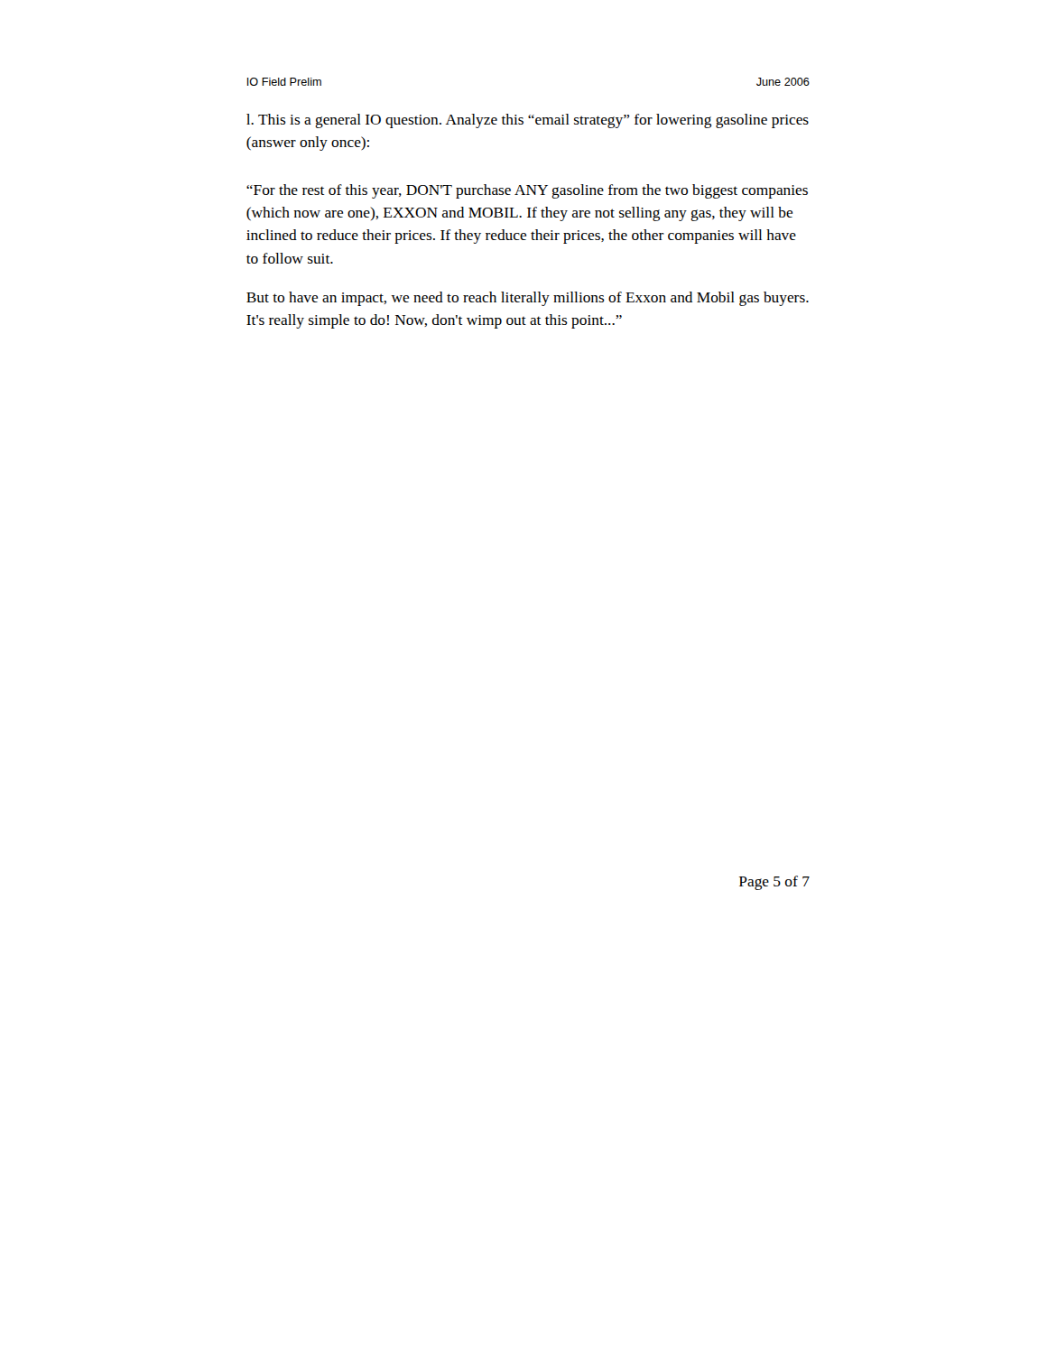IO Field Prelim June 2006
l. This is a general IO question. Analyze this “email strategy” for lowering gasoline prices (answer only once):
“For the rest of this year, DON'T purchase ANY gasoline from the two biggest companies (which now are one), EXXON and MOBIL. If they are not selling any gas, they will be inclined to reduce their prices. If they reduce their prices, the other companies will have to follow suit.
But to have an impact, we need to reach literally millions of Exxon and Mobil gas buyers. It's really simple to do! Now, don't wimp out at this point...”
Page 5 of 7